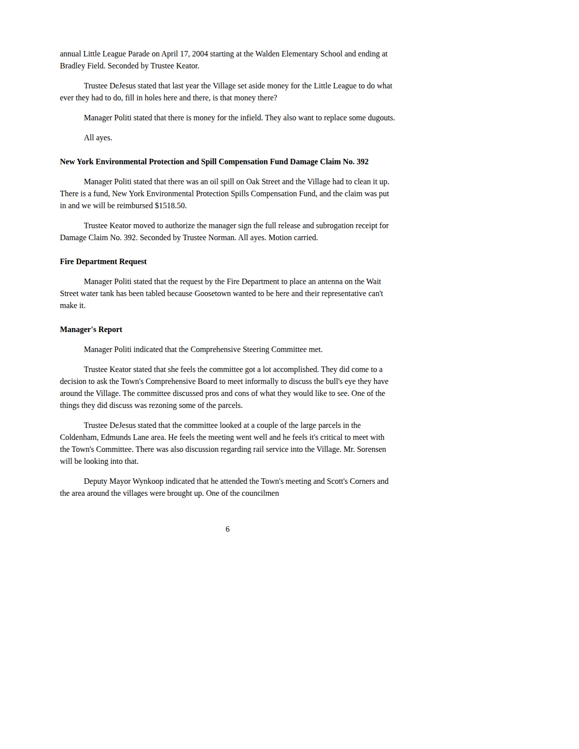annual Little League Parade on April 17, 2004 starting at the Walden Elementary School and ending at Bradley Field. Seconded by Trustee Keator.
Trustee DeJesus stated that last year the Village set aside money for the Little League to do what ever they had to do, fill in holes here and there, is that money there?
Manager Politi stated that there is money for the infield. They also want to replace some dugouts.
All ayes.
New York Environmental Protection and Spill Compensation Fund Damage Claim No. 392
Manager Politi stated that there was an oil spill on Oak Street and the Village had to clean it up. There is a fund, New York Environmental Protection Spills Compensation Fund, and the claim was put in and we will be reimbursed $1518.50.
Trustee Keator moved to authorize the manager sign the full release and subrogation receipt for Damage Claim No. 392. Seconded by Trustee Norman. All ayes. Motion carried.
Fire Department Request
Manager Politi stated that the request by the Fire Department to place an antenna on the Wait Street water tank has been tabled because Goosetown wanted to be here and their representative can't make it.
Manager's Report
Manager Politi indicated that the Comprehensive Steering Committee met.
Trustee Keator stated that she feels the committee got a lot accomplished. They did come to a decision to ask the Town's Comprehensive Board to meet informally to discuss the bull's eye they have around the Village. The committee discussed pros and cons of what they would like to see. One of the things they did discuss was rezoning some of the parcels.
Trustee DeJesus stated that the committee looked at a couple of the large parcels in the Coldenham, Edmunds Lane area. He feels the meeting went well and he feels it's critical to meet with the Town's Committee. There was also discussion regarding rail service into the Village. Mr. Sorensen will be looking into that.
Deputy Mayor Wynkoop indicated that he attended the Town's meeting and Scott's Corners and the area around the villages were brought up. One of the councilmen
6